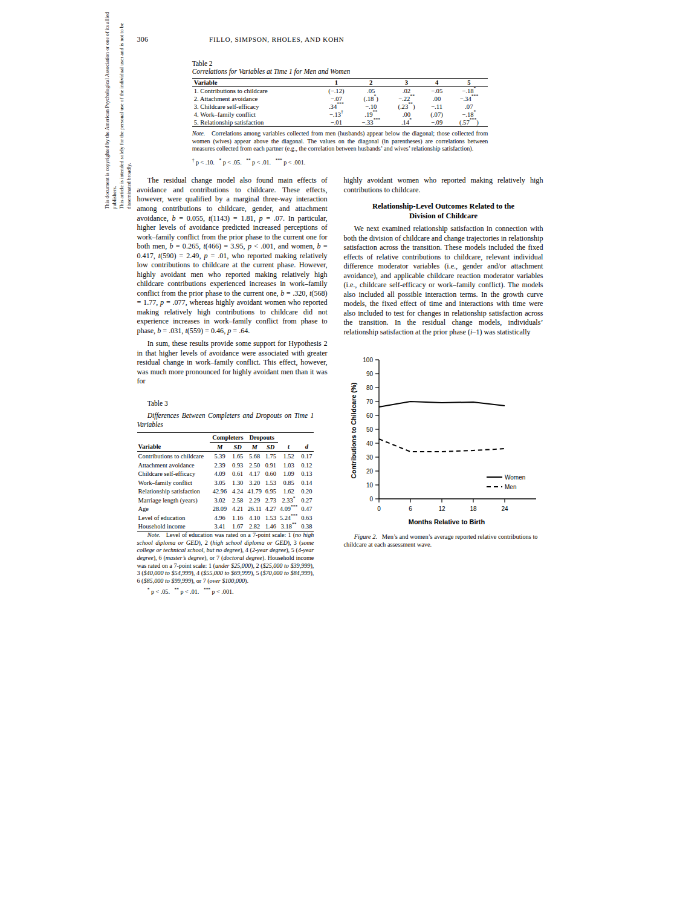This document is copyrighted by the American Psychological Association or one of its allied publishers.
This article is intended solely for the personal use of the individual user and is not to be disseminated broadly.
306 FILLO, SIMPSON, RHOLES, AND KOHN
Table 2
Correlations for Variables at Time 1 for Men and Women
| Variable | 1 | 2 | 3 | 4 | 5 |
| --- | --- | --- | --- | --- | --- |
| 1. Contributions to childcare | (−.12) | .05 | .02 | −.05 | −.18 * |
| 2. Attachment avoidance | −.07 | (.18 * ) | −.22 ** | .00 | −.34 *** |
| 3. Childcare self-efficacy | .34 *** | −.10 | (.23 ** ) | −.11 | .07 |
| 4. Work–family conflict | −.13 † | .19 ** | .00 | (.07) | −.18 * |
| 5. Relationship satisfaction | −.01 | −.33 *** | .14 * | −.09 | (.57 *** ) |
Note. Correlations among variables collected from men (husbands) appear below the diagonal; those collected from women (wives) appear above the diagonal. The values on the diagonal (in parentheses) are correlations between measures collected from each partner (e.g., the correlation between husbands’ and wives’ relationship satisfaction).
† p < .10. * p < .05. ** p < .01. *** p < .001.
The residual change model also found main effects of avoidance and contributions to childcare. These effects, however, were qualified by a marginal three-way interaction among contributions to childcare, gender, and attachment avoidance, b = 0.055, t(1143) = 1.81, p = .07. In particular, higher levels of avoidance predicted increased perceptions of work–family conflict from the prior phase to the current one for both men, b = 0.265, t(466) = 3.95, p < .001, and women, b = 0.417, t(590) = 2.49, p = .01, who reported making relatively low contributions to childcare at the current phase. However, highly avoidant men who reported making relatively high childcare contributions experienced increases in work–family conflict from the prior phase to the current one, b = .320, t(568) = 1.77, p = .077, whereas highly avoidant women who reported making relatively high contributions to childcare did not experience increases in work–family conflict from phase to phase, b = .031, t(559) = 0.46, p = .64.
In sum, these results provide some support for Hypothesis 2 in that higher levels of avoidance were associated with greater residual change in work–family conflict. This effect, however, was much more pronounced for highly avoidant men than it was for
Table 3
Differences Between Completers and Dropouts on Time 1 Variables
| | Completers | Dropouts | | |
| --- | --- | --- | --- | --- |
| Variable | M | SD | M | SD | t | d |
| Contributions to childcare | 5.39 | 1.65 | 5.68 | 1.75 | 1.52 | 0.17 |
| Attachment avoidance | 2.39 | 0.93 | 2.50 | 0.91 | 1.03 | 0.12 |
| Childcare self-efficacy | 4.09 | 0.61 | 4.17 | 0.60 | 1.09 | 0.13 |
| Work–family conflict | 3.05 | 1.30 | 3.20 | 1.53 | 0.85 | 0.14 |
| Relationship satisfaction | 42.96 | 4.24 | 41.79 | 6.95 | 1.62 | 0.20 |
| Marriage length (years) | 3.02 | 2.58 | 2.29 | 2.73 | 2.33 * | 0.27 |
| Age | 28.09 | 4.21 | 26.11 | 4.27 | 4.09 *** | 0.47 |
| Level of education | 4.96 | 1.16 | 4.10 | 1.53 | 5.24 *** | 0.63 |
| Household income | 3.41 | 1.67 | 2.82 | 1.46 | 3.18 ** | 0.38 |
Note. Level of education was rated on a 7-point scale: 1 (no high school diploma or GED), 2 (high school diploma or GED), 3 (some college or technical school, but no degree), 4 (2-year degree), 5 (4-year degree), 6 (master’s degree), or 7 (doctoral degree). Household income was rated on a 7-point scale: 1 (under $25,000), 2 ($25,000 to $39,999), 3 ($40,000 to $54,999), 4 ($55,000 to $69,999), 5 ($70,000 to $84,999), 6 ($85,000 to $99,999), or 7 (over $100,000).
* p < .05. ** p < .01. *** p < .001.
highly avoidant women who reported making relatively high contributions to childcare.
Relationship-Level Outcomes Related to the
Division of Childcare
We next examined relationship satisfaction in connection with both the division of childcare and change trajectories in relationship satisfaction across the transition. These models included the fixed effects of relative contributions to childcare, relevant individual difference moderator variables (i.e., gender and/or attachment avoidance), and applicable childcare reaction moderator variables (i.e., childcare self-efficacy or work–family conflict). The models also included all possible interaction terms. In the growth curve models, the fixed effect of time and interactions with time were also included to test for changes in relationship satisfaction across the transition. In the residual change models, individuals’ relationship satisfaction at the prior phase (i–1) was statistically
100 90 80 70 60 50 40 30 20 10 0 0 6 12 18 24 Contributions to Childcare (%) Months Relative to Birth Women Men
Figure 2. Men’s and women’s average reported relative contributions to childcare at each assessment wave.